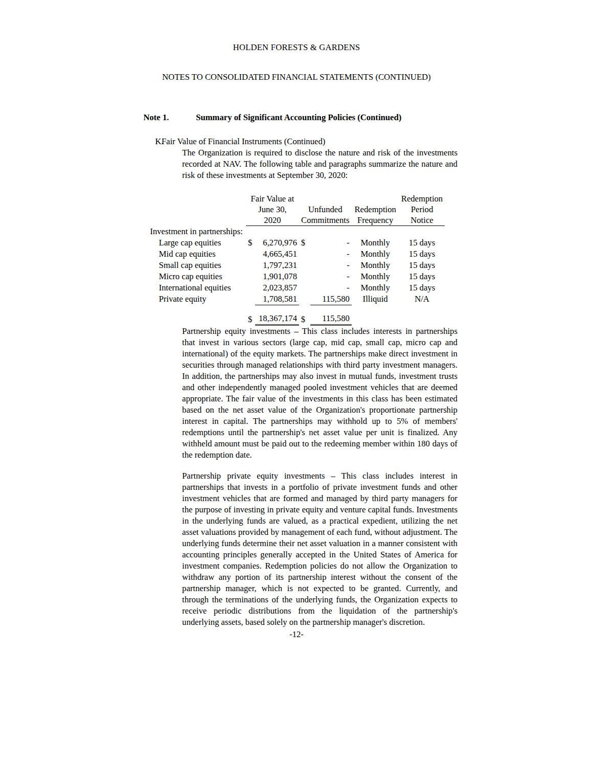HOLDEN FORESTS & GARDENS
NOTES TO CONSOLIDATED FINANCIAL STATEMENTS (CONTINUED)
Note 1.
Summary of Significant Accounting Policies (Continued)
K.
Fair Value of Financial Instruments (Continued)
The Organization is required to disclose the nature and risk of the investments recorded at NAV. The following table and paragraphs summarize the nature and risk of these investments at September 30, 2020:
| | Fair Value at | | | Redemption |
| | June 30, | Unfunded | Redemption | Period |
| | 2020 | Commitments | Frequency | Notice |
| Investment in partnerships: | | | | | | |
| Large cap equities | $ | 6,270,976 | $ | - | Monthly | 15 days |
| Mid cap equities | | 4,665,451 | | - | Monthly | 15 days |
| Small cap equities | | 1,797,231 | | - | Monthly | 15 days |
| Micro cap equities | | 1,901,078 | | - | Monthly | 15 days |
| International equities | | 2,023,857 | | - | Monthly | 15 days |
| Private equity | | 1,708,581 | | 115,580 | Illiquid | N/A |
| | $ | 18,367,174 | $ | 115,580 | | |
Partnership equity investments – This class includes interests in partnerships that invest in various sectors (large cap, mid cap, small cap, micro cap and international) of the equity markets. The partnerships make direct investment in securities through managed relationships with third party investment managers. In addition, the partnerships may also invest in mutual funds, investment trusts and other independently managed pooled investment vehicles that are deemed appropriate. The fair value of the investments in this class has been estimated based on the net asset value of the Organization's proportionate partnership interest in capital. The partnerships may withhold up to 5% of members' redemptions until the partnership's net asset value per unit is finalized. Any withheld amount must be paid out to the redeeming member within 180 days of the redemption date.
Partnership private equity investments – This class includes interest in partnerships that invests in a portfolio of private investment funds and other investment vehicles that are formed and managed by third party managers for the purpose of investing in private equity and venture capital funds. Investments in the underlying funds are valued, as a practical expedient, utilizing the net asset valuations provided by management of each fund, without adjustment. The underlying funds determine their net asset valuation in a manner consistent with accounting principles generally accepted in the United States of America for investment companies. Redemption policies do not allow the Organization to withdraw any portion of its partnership interest without the consent of the partnership manager, which is not expected to be granted. Currently, and through the terminations of the underlying funds, the Organization expects to receive periodic distributions from the liquidation of the partnership's underlying assets, based solely on the partnership manager's discretion.
-12-